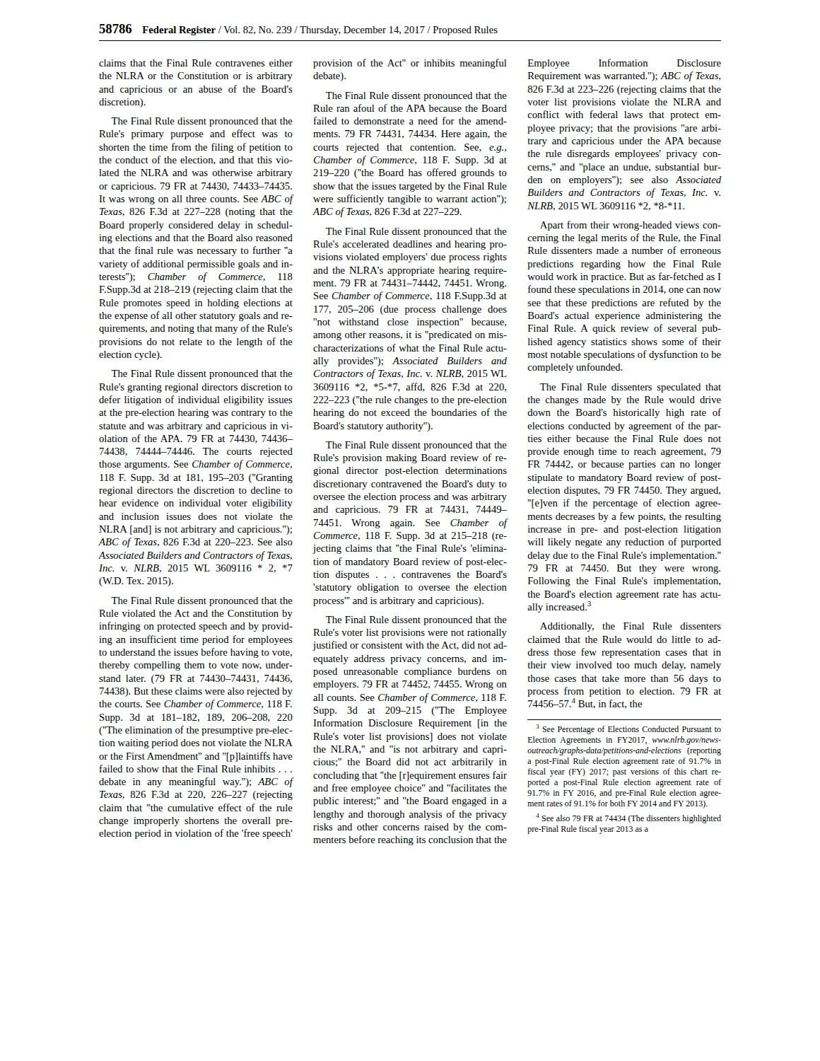58786 Federal Register / Vol. 82, No. 239 / Thursday, December 14, 2017 / Proposed Rules
claims that the Final Rule contravenes either the NLRA or the Constitution or is arbitrary and capricious or an abuse of the Board's discretion).
The Final Rule dissent pronounced that the Rule's primary purpose and effect was to shorten the time from the filing of petition to the conduct of the election, and that this violated the NLRA and was otherwise arbitrary or capricious. 79 FR at 74430, 74433–74435. It was wrong on all three counts. See ABC of Texas, 826 F.3d at 227–228 (noting that the Board properly considered delay in scheduling elections and that the Board also reasoned that the final rule was necessary to further ''a variety of additional permissible goals and interests''); Chamber of Commerce, 118 F.Supp.3d at 218–219 (rejecting claim that the Rule promotes speed in holding elections at the expense of all other statutory goals and requirements, and noting that many of the Rule's provisions do not relate to the length of the election cycle).
The Final Rule dissent pronounced that the Rule's granting regional directors discretion to defer litigation of individual eligibility issues at the pre-election hearing was contrary to the statute and was arbitrary and capricious in violation of the APA. 79 FR at 74430, 74436–74438, 74444–74446. The courts rejected those arguments. See Chamber of Commerce, 118 F. Supp. 3d at 181, 195–203 (''Granting regional directors the discretion to decline to hear evidence on individual voter eligibility and inclusion issues does not violate the NLRA [and] is not arbitrary and capricious.''); ABC of Texas, 826 F.3d at 220–223. See also Associated Builders and Contractors of Texas, Inc. v. NLRB, 2015 WL 3609116 * 2, *7 (W.D. Tex. 2015).
The Final Rule dissent pronounced that the Rule violated the Act and the Constitution by infringing on protected speech and by providing an insufficient time period for employees to understand the issues before having to vote, thereby compelling them to vote now, understand later. (79 FR at 74430–74431, 74436, 74438). But these claims were also rejected by the courts. See Chamber of Commerce, 118 F. Supp. 3d at 181–182, 189, 206–208, 220 (''The elimination of the presumptive pre-election waiting period does not violate the NLRA or the First Amendment'' and ''[p]laintiffs have failed to show that the Final Rule inhibits . . . debate in any meaningful way.''); ABC of Texas, 826 F.3d at 220, 226–227 (rejecting claim that ''the cumulative effect of the rule change improperly shortens the overall pre-election period in violation of the 'free speech' provision of the Act'' or inhibits meaningful debate).
The Final Rule dissent pronounced that the Rule ran afoul of the APA because the Board failed to demonstrate a need for the amendments. 79 FR 74431, 74434. Here again, the courts rejected that contention. See, e.g., Chamber of Commerce, 118 F. Supp. 3d at 219–220 (''the Board has offered grounds to show that the issues targeted by the Final Rule were sufficiently tangible to warrant action''); ABC of Texas, 826 F.3d at 227–229.
The Final Rule dissent pronounced that the Rule's accelerated deadlines and hearing provisions violated employers' due process rights and the NLRA's appropriate hearing requirement. 79 FR at 74431–74442, 74451. Wrong. See Chamber of Commerce, 118 F.Supp.3d at 177, 205–206 (due process challenge does ''not withstand close inspection'' because, among other reasons, it is ''predicated on mischaracterizations of what the Final Rule actually provides''); Associated Builders and Contractors of Texas, Inc. v. NLRB, 2015 WL 3609116 *2, *5-*7, affd, 826 F.3d at 220, 222–223 (''the rule changes to the pre-election hearing do not exceed the boundaries of the Board's statutory authority'').
The Final Rule dissent pronounced that the Rule's provision making Board review of regional director post-election determinations discretionary contravened the Board's duty to oversee the election process and was arbitrary and capricious. 79 FR at 74431, 74449–74451. Wrong again. See Chamber of Commerce, 118 F. Supp. 3d at 215–218 (rejecting claims that ''the Final Rule's 'elimination of mandatory Board review of post-election disputes . . . contravenes the Board's 'statutory obligation to oversee the election process''' and is arbitrary and capricious).
The Final Rule dissent pronounced that the Rule's voter list provisions were not rationally justified or consistent with the Act, did not adequately address privacy concerns, and imposed unreasonable compliance burdens on employers. 79 FR at 74452, 74455. Wrong on all counts. See Chamber of Commerce, 118 F. Supp. 3d at 209–215 (''The Employee Information Disclosure Requirement [in the Rule's voter list provisions] does not violate the NLRA,'' and ''is not arbitrary and capricious;'' the Board did not act arbitrarily in concluding that ''the [r]equirement ensures fair and free employee choice'' and ''facilitates the public interest;'' and ''the Board engaged in a lengthy and thorough analysis of the privacy risks and other concerns raised by the commenters before reaching its conclusion that the Employee Information Disclosure Requirement was warranted.''); ABC of Texas, 826 F.3d at 223–226 (rejecting claims that the voter list provisions violate the NLRA and conflict with federal laws that protect employee privacy; that the provisions ''are arbitrary and capricious under the APA because the rule disregards employees' privacy concerns,'' and ''place an undue, substantial burden on employers''); see also Associated Builders and Contractors of Texas, Inc. v. NLRB, 2015 WL 3609116 *2, *8-*11.
Apart from their wrong-headed views concerning the legal merits of the Rule, the Final Rule dissenters made a number of erroneous predictions regarding how the Final Rule would work in practice. But as far-fetched as I found these speculations in 2014, one can now see that these predictions are refuted by the Board's actual experience administering the Final Rule. A quick review of several published agency statistics shows some of their most notable speculations of dysfunction to be completely unfounded.
The Final Rule dissenters speculated that the changes made by the Rule would drive down the Board's historically high rate of elections conducted by agreement of the parties either because the Final Rule does not provide enough time to reach agreement, 79 FR 74442, or because parties can no longer stipulate to mandatory Board review of post-election disputes, 79 FR 74450. They argued, ''[e]ven if the percentage of election agreements decreases by a few points, the resulting increase in pre- and post-election litigation will likely negate any reduction of purported delay due to the Final Rule's implementation.'' 79 FR at 74450. But they were wrong. Following the Final Rule's implementation, the Board's election agreement rate has actually increased.3
Additionally, the Final Rule dissenters claimed that the Rule would do little to address those few representation cases that in their view involved too much delay, namely those cases that take more than 56 days to process from petition to election. 79 FR at 74456–57.4 But, in fact, the
3 See Percentage of Elections Conducted Pursuant to Election Agreements in FY2017, www.nlrb.gov/news-outreach/graphs-data/petitions-and-elections (reporting a post-Final Rule election agreement rate of 91.7% in fiscal year (FY) 2017; past versions of this chart reported a post-Final Rule election agreement rate of 91.7% in FY 2016, and pre-Final Rule election agreement rates of 91.1% for both FY 2014 and FY 2013).
4 See also 79 FR at 74434 (The dissenters highlighted pre-Final Rule fiscal year 2013 as a